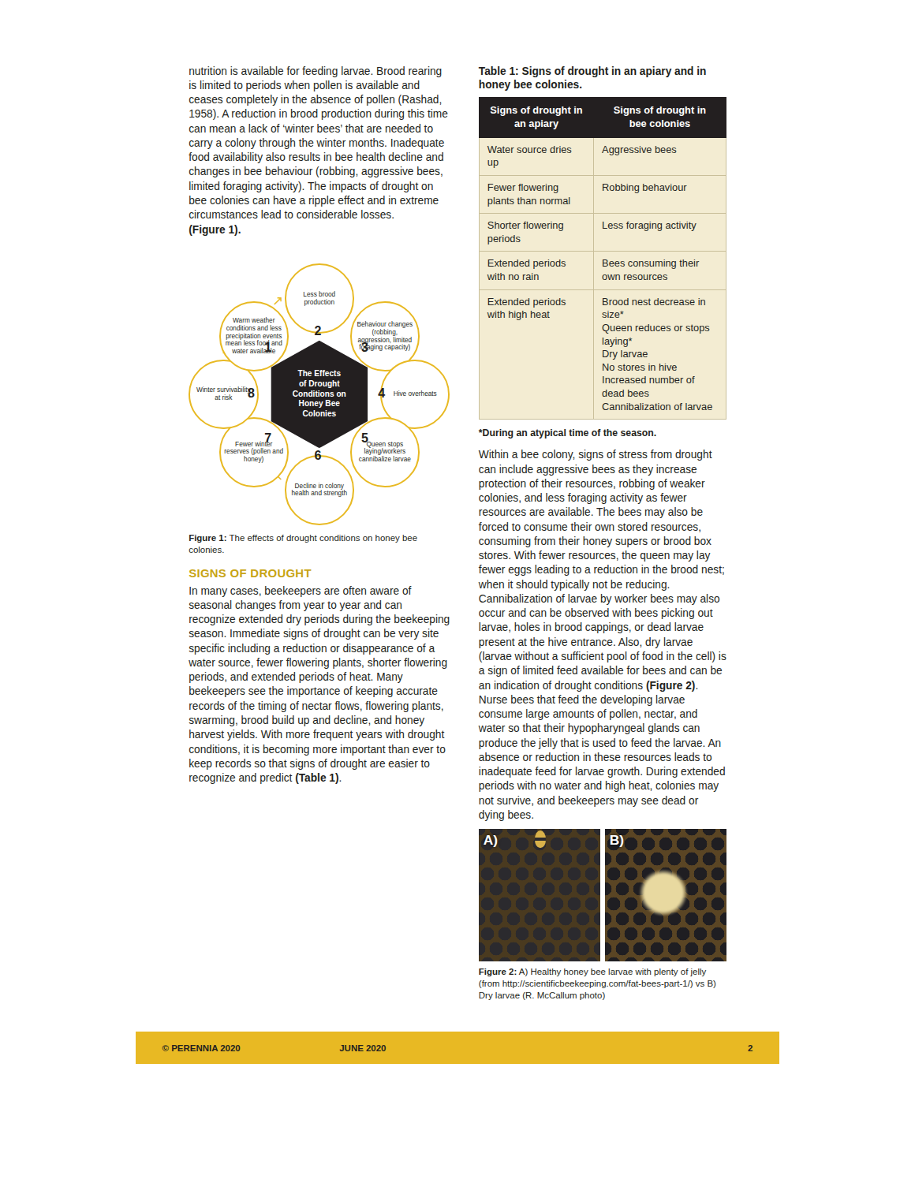nutrition is available for feeding larvae. Brood rearing is limited to periods when pollen is available and ceases completely in the absence of pollen (Rashad, 1958). A reduction in brood production during this time can mean a lack of ‘winter bees’ that are needed to carry a colony through the winter months. Inadequate food availability also results in bee health decline and changes in bee behaviour (robbing, aggressive bees, limited foraging activity). The impacts of drought on bee colonies can have a ripple effect and in extreme circumstances lead to considerable losses.
(Figure 1).
The Effects
of Drought
Conditions on
Honey Bee
Colonies
Less brood production
Behaviour changes (robbing, aggression, limited foraging capacity)
Hive overheats
Queen stops laying/workers cannibalize larvae
Decline in colony health and strength
Fewer winter reserves (pollen and honey)
Winter survivability at risk
Warm weather conditions and less precipitation events mean less food and water available
1
2
3
4
5
6
7
8
↘
↘
↙
↙
↖
↖
↗
↗
Figure 1: The effects of drought conditions on honey bee colonies.
Signs of Drought
In many cases, beekeepers are often aware of seasonal changes from year to year and can recognize extended dry periods during the beekeeping season. Immediate signs of drought can be very site specific including a reduction or disappearance of a water source, fewer flowering plants, shorter flowering periods, and extended periods of heat. Many beekeepers see the importance of keeping accurate records of the timing of nectar flows, flowering plants, swarming, brood build up and decline, and honey harvest yields. With more frequent years with drought conditions, it is becoming more important than ever to keep records so that signs of drought are easier to recognize and predict (Table 1).
Table 1: Signs of drought in an apiary and in honey bee colonies.
| Signs of drought in an apiary | Signs of drought in bee colonies |
| --- | --- |
| Water source dries up | Aggressive bees |
| Fewer flowering plants than normal | Robbing behaviour |
| Shorter flowering periods | Less foraging activity |
| Extended periods with no rain | Bees consuming their own resources |
| Extended periods with high heat | Brood nest decrease in size* Queen reduces or stops laying* Dry larvae No stores in hive Increased number of dead bees Cannibalization of larvae |
*During an atypical time of the season.
Within a bee colony, signs of stress from drought can include aggressive bees as they increase protection of their resources, robbing of weaker colonies, and less foraging activity as fewer resources are available. The bees may also be forced to consume their own stored resources, consuming from their honey supers or brood box stores. With fewer resources, the queen may lay fewer eggs leading to a reduction in the brood nest; when it should typically not be reducing. Cannibalization of larvae by worker bees may also occur and can be observed with bees picking out larvae, holes in brood cappings, or dead larvae present at the hive entrance. Also, dry larvae (larvae without a sufficient pool of food in the cell) is a sign of limited feed available for bees and can be an indication of drought conditions (Figure 2). Nurse bees that feed the developing larvae consume large amounts of pollen, nectar, and water so that their hypopharyngeal glands can produce the jelly that is used to feed the larvae. An absence or reduction in these resources leads to inadequate feed for larvae growth. During extended periods with no water and high heat, colonies may not survive, and beekeepers may see dead or dying bees.
A)
B)
Figure 2: A) Healthy honey bee larvae with plenty of jelly (from http://scientificbeekeeping.com/fat-bees-part-1/) vs B) Dry larvae (R. McCallum photo)
© PERENNIA 2020
JUNE 2020
2